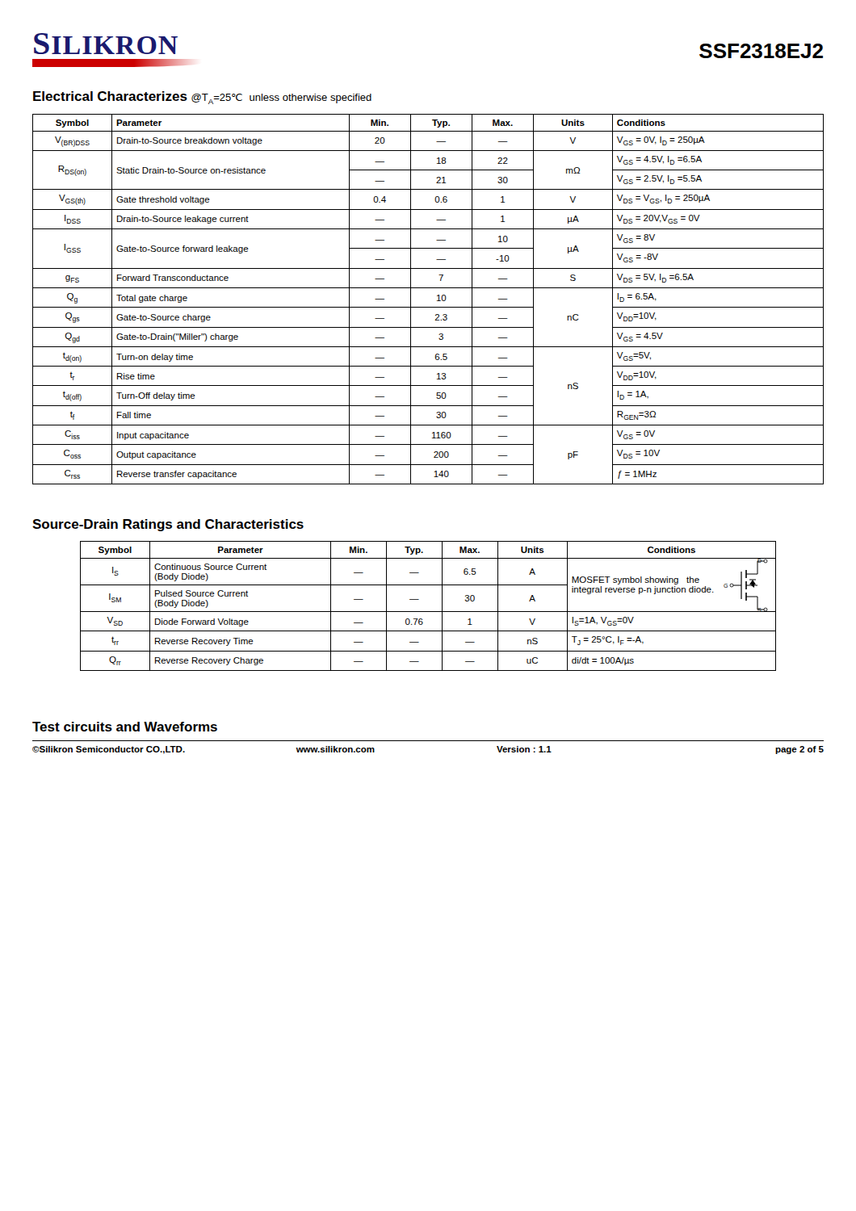SILIKRON
SSF2318EJ2
Electrical Characterizes @TA=25℃ unless otherwise specified
| Symbol | Parameter | Min. | Typ. | Max. | Units | Conditions |
| --- | --- | --- | --- | --- | --- | --- |
| V (BR)DSS | Drain-to-Source breakdown voltage | 20 | — | — | V | V GS = 0V, I D = 250µA |
| R DS(on) | Static Drain-to-Source on-resistance | — | 18 | 22 | mΩ | V GS = 4.5V, I D =6.5A |
| — | 21 | 30 | V GS = 2.5V, I D =5.5A |
| V GS(th) | Gate threshold voltage | 0.4 | 0.6 | 1 | V | V DS = V GS , I D = 250µA |
| I DSS | Drain-to-Source leakage current | — | — | 1 | µA | V DS = 20V,V GS = 0V |
| I GSS | Gate-to-Source forward leakage | — | — | 10 | µA | V GS = 8V |
| — | — | -10 | V GS = -8V |
| g FS | Forward Transconductance | — | 7 | — | S | V DS = 5V, I D =6.5A |
| Q g | Total gate charge | — | 10 | — | nC | I D = 6.5A, |
| Q gs | Gate-to-Source charge | — | 2.3 | — | V DD =10V, |
| Q gd | Gate-to-Drain("Miller") charge | — | 3 | — | V GS = 4.5V |
| t d(on) | Turn-on delay time | — | 6.5 | — | nS | V GS =5V, |
| t r | Rise time | — | 13 | — | V DD =10V, |
| t d(off) | Turn-Off delay time | — | 50 | — | I D = 1A, |
| t f | Fall time | — | 30 | — | R GEN =3Ω |
| C iss | Input capacitance | — | 1160 | — | pF | V GS = 0V |
| C oss | Output capacitance | — | 200 | — | V DS = 10V |
| C rss | Reverse transfer capacitance | — | 140 | — | ƒ = 1MHz |
Source-Drain Ratings and Characteristics
| Symbol | Parameter | Min. | Typ. | Max. | Units | Conditions |
| --- | --- | --- | --- | --- | --- | --- |
| I S | Continuous Source Current (Body Diode) | — | — | 6.5 | A | MOSFET symbol showing the integral reverse p-n junction diode. D S G |
| I SM | Pulsed Source Current (Body Diode) | — | — | 30 | A |
| V SD | Diode Forward Voltage | — | 0.76 | 1 | V | I S =1A, V GS =0V |
| t rr | Reverse Recovery Time | — | — | — | nS | T J = 25°C, I F =-A, |
| Q rr | Reverse Recovery Charge | — | — | — | uC | di/dt = 100A/µs |
Test circuits and Waveforms
©Silikron Semiconductor CO.,LTD. www.silikron.com Version : 1.1 page 2 of 5